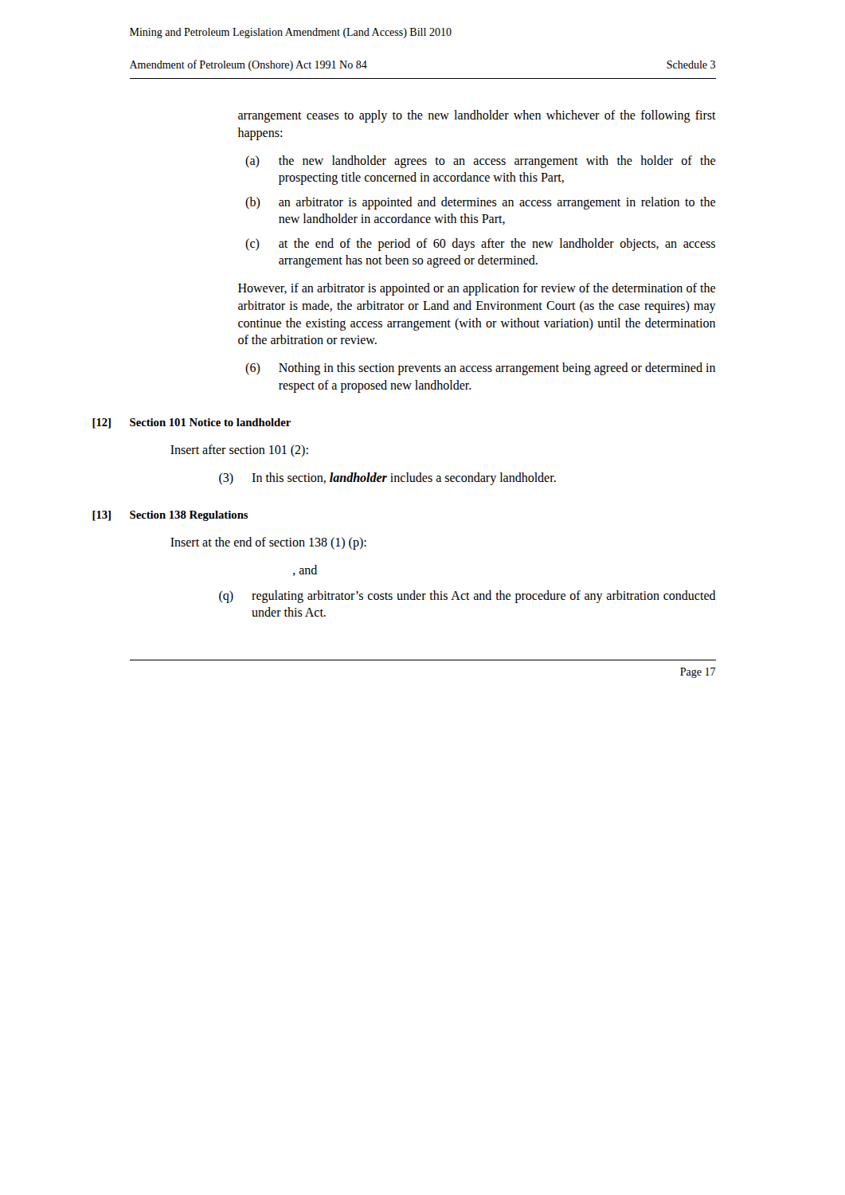Mining and Petroleum Legislation Amendment (Land Access) Bill 2010
Amendment of Petroleum (Onshore) Act 1991 No 84 Schedule 3
arrangement ceases to apply to the new landholder when whichever of the following first happens:
(a) the new landholder agrees to an access arrangement with the holder of the prospecting title concerned in accordance with this Part,
(b) an arbitrator is appointed and determines an access arrangement in relation to the new landholder in accordance with this Part,
(c) at the end of the period of 60 days after the new landholder objects, an access arrangement has not been so agreed or determined.
However, if an arbitrator is appointed or an application for review of the determination of the arbitrator is made, the arbitrator or Land and Environment Court (as the case requires) may continue the existing access arrangement (with or without variation) until the determination of the arbitration or review.
(6) Nothing in this section prevents an access arrangement being agreed or determined in respect of a proposed new landholder.
[12] Section 101 Notice to landholder
Insert after section 101 (2):
(3) In this section, landholder includes a secondary landholder.
[13] Section 138 Regulations
Insert at the end of section 138 (1) (p):
, and
(q) regulating arbitrator’s costs under this Act and the procedure of any arbitration conducted under this Act.
Page 17